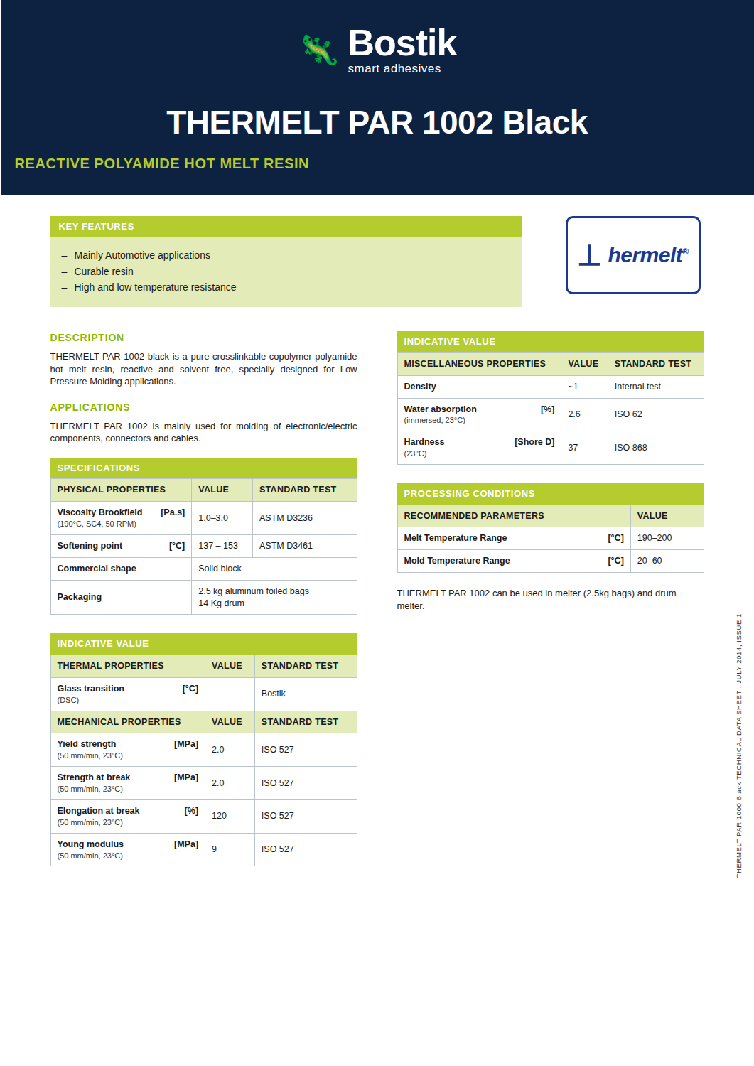🦎 Bostik smart adhesives
THERMELT PAR 1002 Black
REACTIVE POLYAMIDE HOT MELT RESIN
KEY FEATURES
Mainly Automotive applications
Curable resin
High and low temperature resistance
⊥ hermelt®
DESCRIPTION
THERMELT PAR 1002 black is a pure crosslinkable copolymer polyamide hot melt resin, reactive and solvent free, specially designed for Low Pressure Molding applications.
APPLICATIONS
THERMELT PAR 1002 is mainly used for molding of electronic/electric components, connectors and cables.
SPECIFICATIONS
| PHYSICAL PROPERTIES | VALUE | STANDARD TEST |
| --- | --- | --- |
| Viscosity Brookfield [Pa.s] (190°C, SC4, 50 RPM) | 1.0–3.0 | ASTM D3236 |
| Softening point [°C] | 137 – 153 | ASTM D3461 |
| Commercial shape | Solid block |
| Packaging | 2.5 kg aluminum foiled bags 14 Kg drum |
INDICATIVE VALUE
| THERMAL PROPERTIES | VALUE | STANDARD TEST |
| --- | --- | --- |
| Glass transition [°C] (DSC) | – | Bostik |
| MECHANICAL PROPERTIES | VALUE | STANDARD TEST |
| Yield strength [MPa] (50 mm/min, 23°C) | 2.0 | ISO 527 |
| Strength at break [MPa] (50 mm/min, 23°C) | 2.0 | ISO 527 |
| Elongation at break [%] (50 mm/min, 23°C) | 120 | ISO 527 |
| Young modulus [MPa] (50 mm/min, 23°C) | 9 | ISO 527 |
INDICATIVE VALUE
| MISCELLANEOUS PROPERTIES | VALUE | STANDARD TEST |
| --- | --- | --- |
| Density | ~1 | Internal test |
| Water absorption [%] (immersed, 23°C) | 2.6 | ISO 62 |
| Hardness [Shore D] (23°C) | 37 | ISO 868 |
PROCESSING CONDITIONS
| RECOMMENDED PARAMETERS | VALUE |
| --- | --- |
| Melt Temperature Range [°C] | 190–200 |
| Mold Temperature Range [°C] | 20–60 |
THERMELT PAR 1002 can be used in melter (2.5kg bags) and drum melter.
THERMELT PAR 1000 Black TECHNICAL DATA SHEET , JULY 2014, ISSUE 1